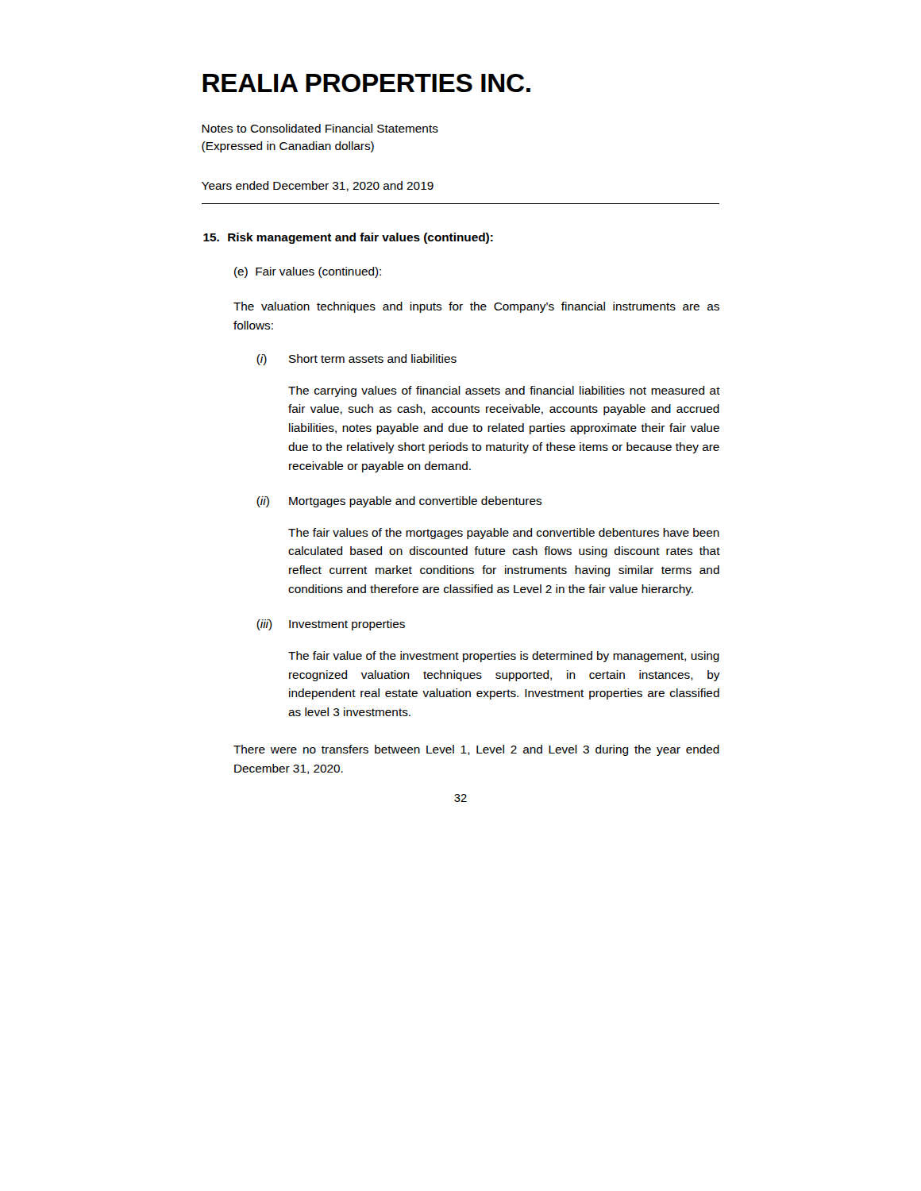REALIA PROPERTIES INC.
Notes to Consolidated Financial Statements
(Expressed in Canadian dollars)
Years ended December 31, 2020 and 2019
15. Risk management and fair values (continued):
(e) Fair values (continued):
The valuation techniques and inputs for the Company’s financial instruments are as follows:
(i) Short term assets and liabilities
The carrying values of financial assets and financial liabilities not measured at fair value, such as cash, accounts receivable, accounts payable and accrued liabilities, notes payable and due to related parties approximate their fair value due to the relatively short periods to maturity of these items or because they are receivable or payable on demand.
(ii) Mortgages payable and convertible debentures
The fair values of the mortgages payable and convertible debentures have been calculated based on discounted future cash flows using discount rates that reflect current market conditions for instruments having similar terms and conditions and therefore are classified as Level 2 in the fair value hierarchy.
(iii) Investment properties
The fair value of the investment properties is determined by management, using recognized valuation techniques supported, in certain instances, by independent real estate valuation experts. Investment properties are classified as level 3 investments.
There were no transfers between Level 1, Level 2 and Level 3 during the year ended December 31, 2020.
32